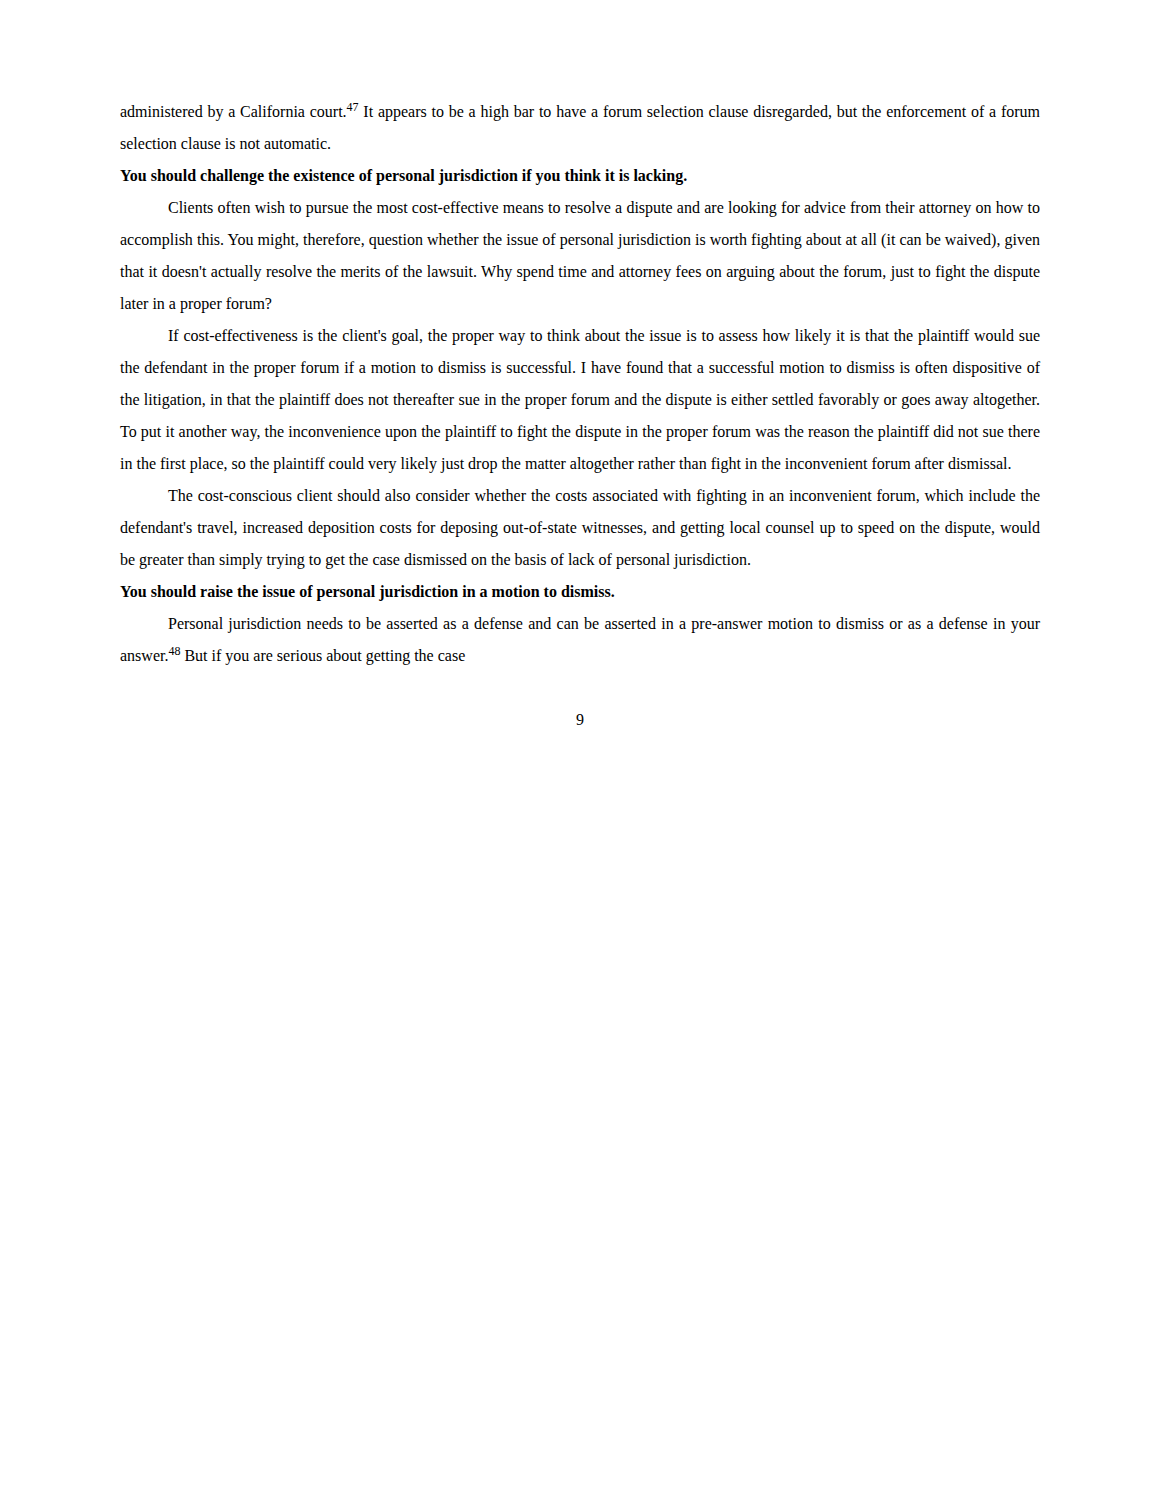administered by a California court.47 It appears to be a high bar to have a forum selection clause disregarded, but the enforcement of a forum selection clause is not automatic.
You should challenge the existence of personal jurisdiction if you think it is lacking.
Clients often wish to pursue the most cost-effective means to resolve a dispute and are looking for advice from their attorney on how to accomplish this. You might, therefore, question whether the issue of personal jurisdiction is worth fighting about at all (it can be waived), given that it doesn't actually resolve the merits of the lawsuit. Why spend time and attorney fees on arguing about the forum, just to fight the dispute later in a proper forum?
If cost-effectiveness is the client's goal, the proper way to think about the issue is to assess how likely it is that the plaintiff would sue the defendant in the proper forum if a motion to dismiss is successful. I have found that a successful motion to dismiss is often dispositive of the litigation, in that the plaintiff does not thereafter sue in the proper forum and the dispute is either settled favorably or goes away altogether. To put it another way, the inconvenience upon the plaintiff to fight the dispute in the proper forum was the reason the plaintiff did not sue there in the first place, so the plaintiff could very likely just drop the matter altogether rather than fight in the inconvenient forum after dismissal.
The cost-conscious client should also consider whether the costs associated with fighting in an inconvenient forum, which include the defendant's travel, increased deposition costs for deposing out-of-state witnesses, and getting local counsel up to speed on the dispute, would be greater than simply trying to get the case dismissed on the basis of lack of personal jurisdiction.
You should raise the issue of personal jurisdiction in a motion to dismiss.
Personal jurisdiction needs to be asserted as a defense and can be asserted in a pre-answer motion to dismiss or as a defense in your answer.48 But if you are serious about getting the case
9